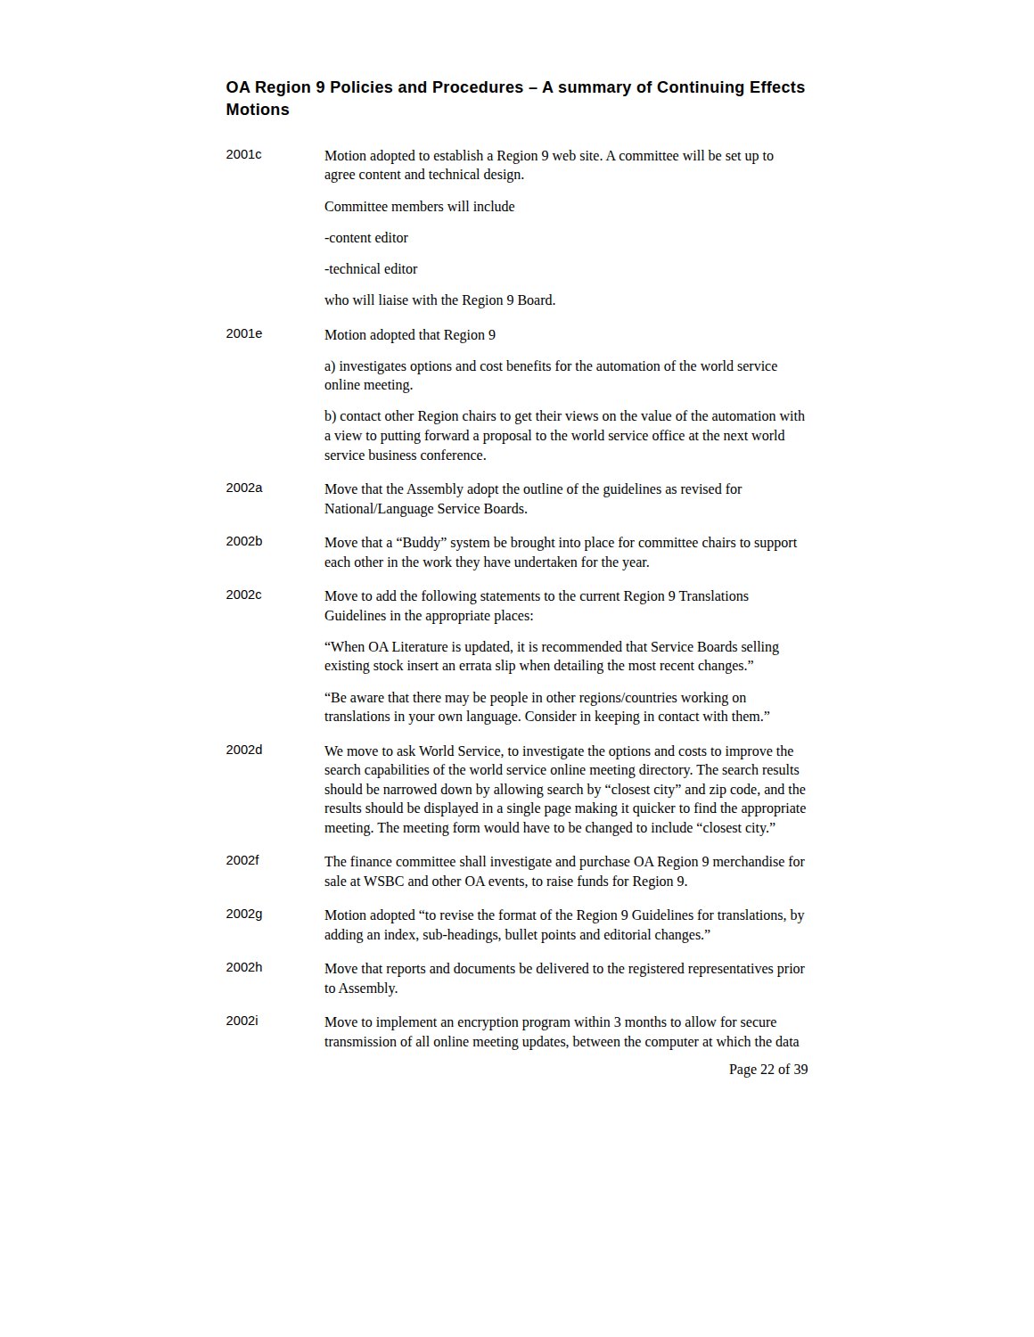OA Region 9 Policies and Procedures – A summary of Continuing Effects Motions
| 2001c | Motion adopted to establish a Region 9 web site. A committee will be set up to agree content and technical design. Committee members will include -content editor -technical editor who will liaise with the Region 9 Board. |
| 2001e | Motion adopted that Region 9 a) investigates options and cost benefits for the automation of the world service online meeting. b) contact other Region chairs to get their views on the value of the automation with a view to putting forward a proposal to the world service office at the next world service business conference. |
| 2002a | Move that the Assembly adopt the outline of the guidelines as revised for National/Language Service Boards. |
| 2002b | Move that a “Buddy” system be brought into place for committee chairs to support each other in the work they have undertaken for the year. |
| 2002c | Move to add the following statements to the current Region 9 Translations Guidelines in the appropriate places: “When OA Literature is updated, it is recommended that Service Boards selling existing stock insert an errata slip when detailing the most recent changes.” “Be aware that there may be people in other regions/countries working on translations in your own language. Consider in keeping in contact with them.” |
| 2002d | We move to ask World Service, to investigate the options and costs to improve the search capabilities of the world service online meeting directory. The search results should be narrowed down by allowing search by “closest city” and zip code, and the results should be displayed in a single page making it quicker to find the appropriate meeting. The meeting form would have to be changed to include “closest city.” |
| 2002f | The finance committee shall investigate and purchase OA Region 9 merchandise for sale at WSBC and other OA events, to raise funds for Region 9. |
| 2002g | Motion adopted “to revise the format of the Region 9 Guidelines for translations, by adding an index, sub-headings, bullet points and editorial changes.” |
| 2002h | Move that reports and documents be delivered to the registered representatives prior to Assembly. |
| 2002i | Move to implement an encryption program within 3 months to allow for secure transmission of all online meeting updates, between the computer at which the data |
Page 22 of 39